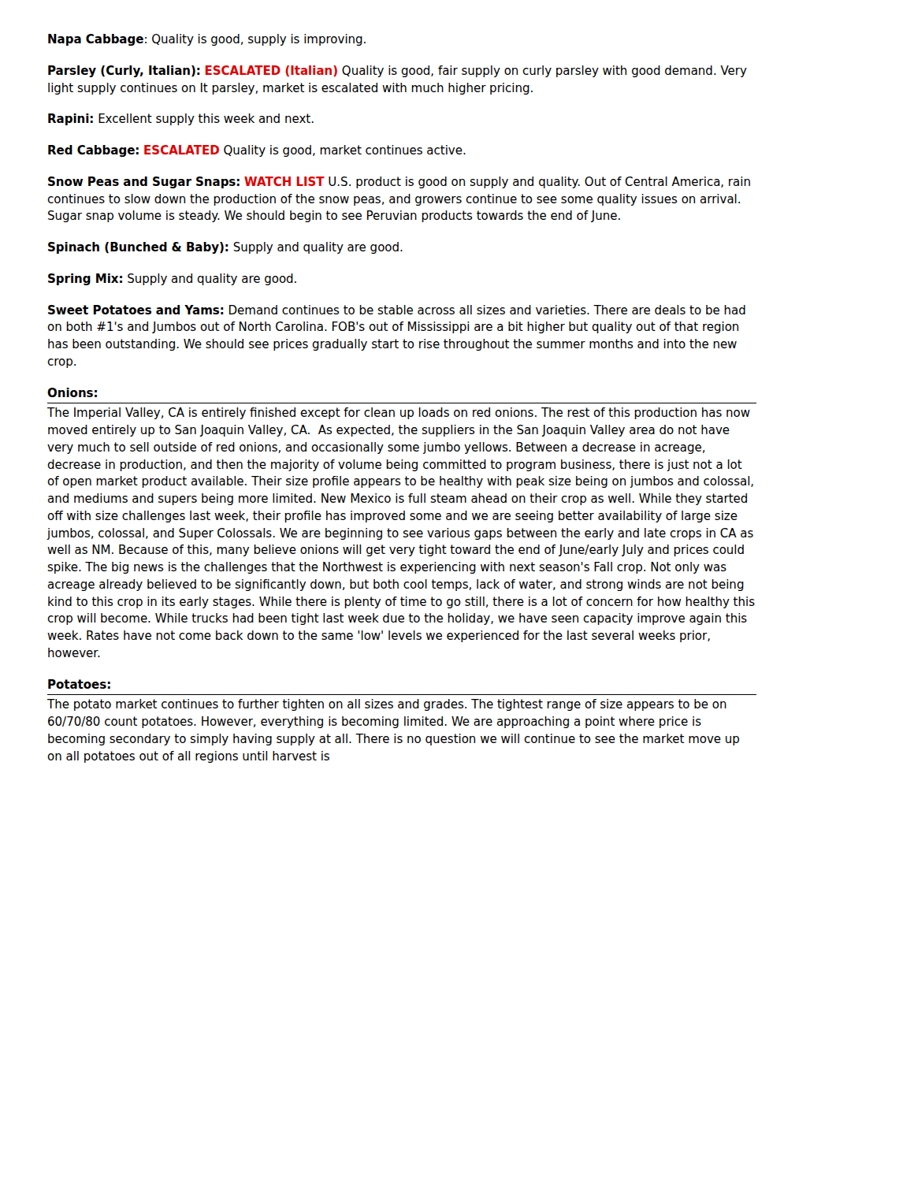Napa Cabbage: Quality is good, supply is improving.
Parsley (Curly, Italian): ESCALATED (Italian) Quality is good, fair supply on curly parsley with good demand. Very light supply continues on It parsley, market is escalated with much higher pricing.
Rapini: Excellent supply this week and next.
Red Cabbage: ESCALATED Quality is good, market continues active.
Snow Peas and Sugar Snaps: WATCH LIST U.S. product is good on supply and quality. Out of Central America, rain continues to slow down the production of the snow peas, and growers continue to see some quality issues on arrival. Sugar snap volume is steady. We should begin to see Peruvian products towards the end of June.
Spinach (Bunched & Baby): Supply and quality are good.
Spring Mix: Supply and quality are good.
Sweet Potatoes and Yams: Demand continues to be stable across all sizes and varieties. There are deals to be had on both #1's and Jumbos out of North Carolina. FOB's out of Mississippi are a bit higher but quality out of that region has been outstanding. We should see prices gradually start to rise throughout the summer months and into the new crop.
Onions:
The Imperial Valley, CA is entirely finished except for clean up loads on red onions. The rest of this production has now moved entirely up to San Joaquin Valley, CA. As expected, the suppliers in the San Joaquin Valley area do not have very much to sell outside of red onions, and occasionally some jumbo yellows. Between a decrease in acreage, decrease in production, and then the majority of volume being committed to program business, there is just not a lot of open market product available. Their size profile appears to be healthy with peak size being on jumbos and colossal, and mediums and supers being more limited. New Mexico is full steam ahead on their crop as well. While they started off with size challenges last week, their profile has improved some and we are seeing better availability of large size jumbos, colossal, and Super Colossals. We are beginning to see various gaps between the early and late crops in CA as well as NM. Because of this, many believe onions will get very tight toward the end of June/early July and prices could spike. The big news is the challenges that the Northwest is experiencing with next season's Fall crop. Not only was acreage already believed to be significantly down, but both cool temps, lack of water, and strong winds are not being kind to this crop in its early stages. While there is plenty of time to go still, there is a lot of concern for how healthy this crop will become. While trucks had been tight last week due to the holiday, we have seen capacity improve again this week. Rates have not come back down to the same 'low' levels we experienced for the last several weeks prior, however.
Potatoes:
The potato market continues to further tighten on all sizes and grades. The tightest range of size appears to be on 60/70/80 count potatoes. However, everything is becoming limited. We are approaching a point where price is becoming secondary to simply having supply at all. There is no question we will continue to see the market move up on all potatoes out of all regions until harvest is